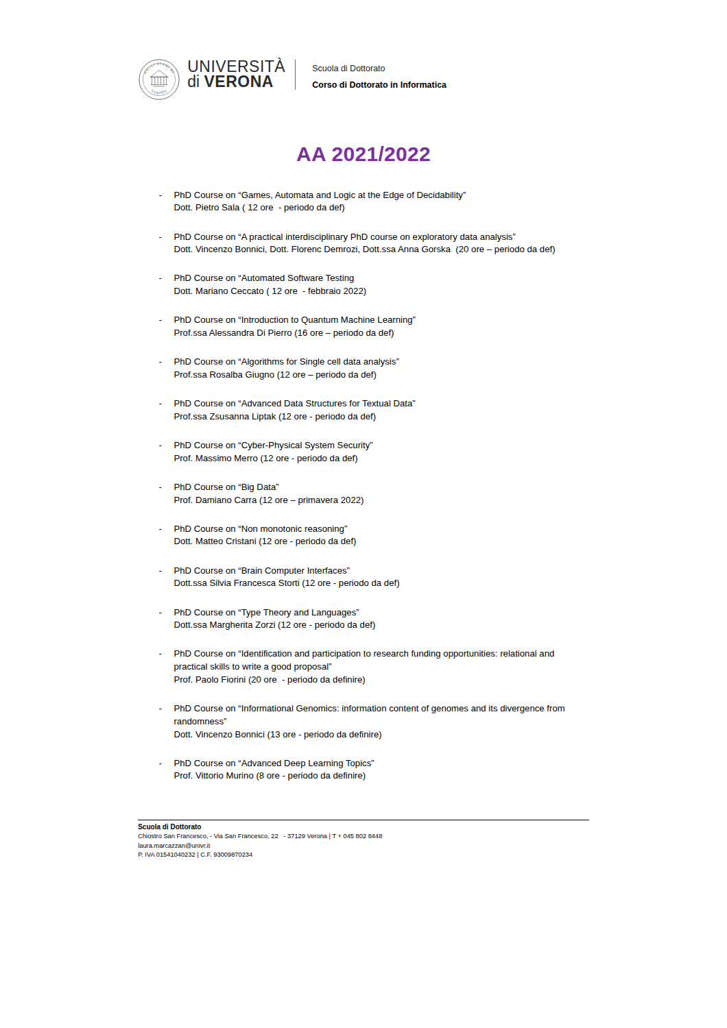DEGLI STUDI DI VERONA
UNIVERSITÀ
di VERONA
Scuola di Dottorato
Corso di Dottorato in Informatica
AA 2021/2022
PhD Course on “Games, Automata and Logic at the Edge of Decidability”
Dott. Pietro Sala ( 12 ore - periodo da def)
PhD Course on “A practical interdisciplinary PhD course on exploratory data analysis”
Dott. Vincenzo Bonnici, Dott. Florenc Demrozi, Dott.ssa Anna Gorska (20 ore – periodo da def)
PhD Course on “Automated Software Testing
Dott. Mariano Ceccato ( 12 ore - febbraio 2022)
PhD Course on “Introduction to Quantum Machine Learning”
Prof.ssa Alessandra Di Pierro (16 ore – periodo da def)
PhD Course on “Algorithms for Single cell data analysis”
Prof.ssa Rosalba Giugno (12 ore – periodo da def)
PhD Course on “Advanced Data Structures for Textual Data”
Prof.ssa Zsusanna Liptak (12 ore - periodo da def)
PhD Course on “Cyber-Physical System Security”
Prof. Massimo Merro (12 ore - periodo da def)
PhD Course on “Big Data”
Prof. Damiano Carra (12 ore – primavera 2022)
PhD Course on “Non monotonic reasoning”
Dott. Matteo Cristani (12 ore - periodo da def)
PhD Course on “Brain Computer Interfaces”
Dott.ssa Silvia Francesca Storti (12 ore - periodo da def)
PhD Course on “Type Theory and Languages”
Dott.ssa Margherita Zorzi (12 ore - periodo da def)
PhD Course on “Identification and participation to research funding opportunities: relational and practical skills to write a good proposal”
Prof. Paolo Fiorini (20 ore - periodo da definire)
PhD Course on “Informational Genomics: information content of genomes and its divergence from randomness”
Dott. Vincenzo Bonnici (13 ore - periodo da definire)
PhD Course on “Advanced Deep Learning Topics”
Prof. Vittorio Murino (8 ore - periodo da definire)
Scuola di Dottorato
Chiostro San Francesco, - Via San Francesco, 22 - 37129 Verona | T + 045 802 8448
laura.marcazzan@univr.it
P. IVA 01541040232 | C.F. 93009870234